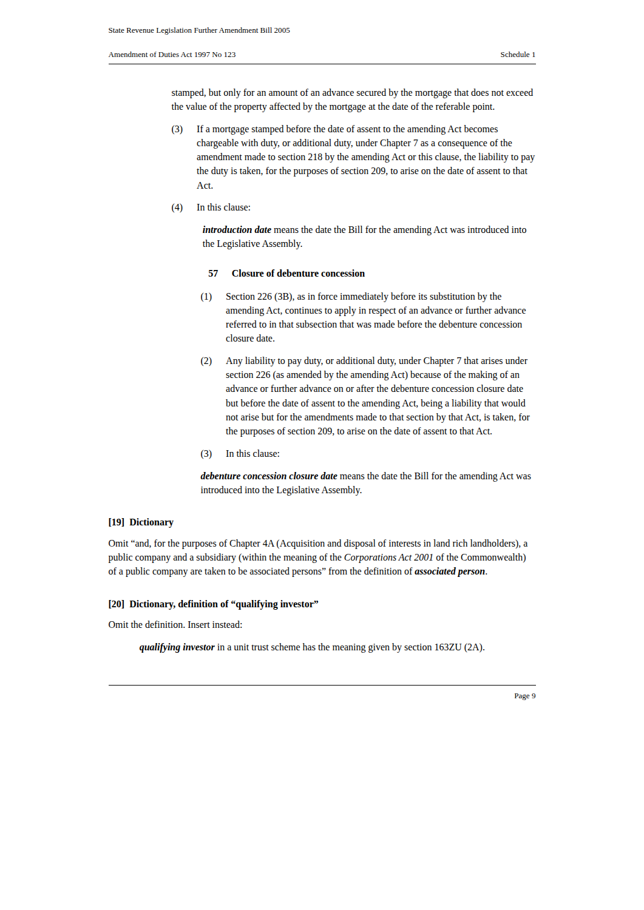State Revenue Legislation Further Amendment Bill 2005
Amendment of Duties Act 1997 No 123 Schedule 1
stamped, but only for an amount of an advance secured by the mortgage that does not exceed the value of the property affected by the mortgage at the date of the referable point.
(3) If a mortgage stamped before the date of assent to the amending Act becomes chargeable with duty, or additional duty, under Chapter 7 as a consequence of the amendment made to section 218 by the amending Act or this clause, the liability to pay the duty is taken, for the purposes of section 209, to arise on the date of assent to that Act.
(4) In this clause:
introduction date means the date the Bill for the amending Act was introduced into the Legislative Assembly.
57 Closure of debenture concession
(1) Section 226 (3B), as in force immediately before its substitution by the amending Act, continues to apply in respect of an advance or further advance referred to in that subsection that was made before the debenture concession closure date.
(2) Any liability to pay duty, or additional duty, under Chapter 7 that arises under section 226 (as amended by the amending Act) because of the making of an advance or further advance on or after the debenture concession closure date but before the date of assent to the amending Act, being a liability that would not arise but for the amendments made to that section by that Act, is taken, for the purposes of section 209, to arise on the date of assent to that Act.
(3) In this clause:
debenture concession closure date means the date the Bill for the amending Act was introduced into the Legislative Assembly.
[19] Dictionary
Omit “and, for the purposes of Chapter 4A (Acquisition and disposal of interests in land rich landholders), a public company and a subsidiary (within the meaning of the Corporations Act 2001 of the Commonwealth) of a public company are taken to be associated persons” from the definition of associated person.
[20] Dictionary, definition of “qualifying investor”
Omit the definition. Insert instead:
qualifying investor in a unit trust scheme has the meaning given by section 163ZU (2A).
Page 9